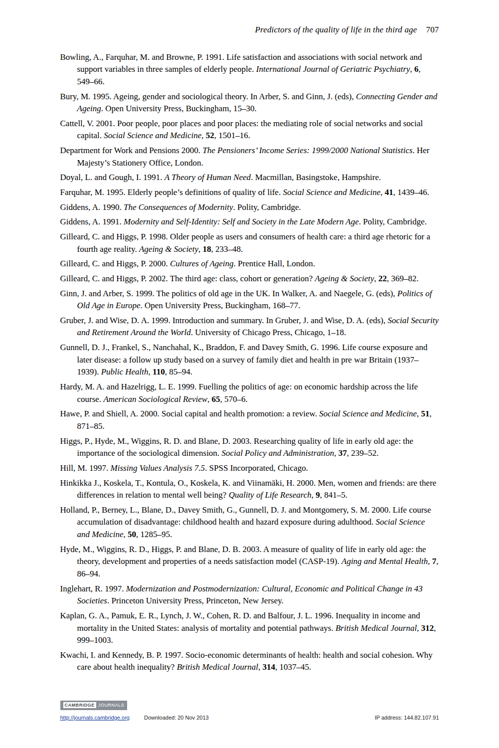Predictors of the quality of life in the third age 707
Bowling, A., Farquhar, M. and Browne, P. 1991. Life satisfaction and associations with social network and support variables in three samples of elderly people. International Journal of Geriatric Psychiatry, 6, 549–66.
Bury, M. 1995. Ageing, gender and sociological theory. In Arber, S. and Ginn, J. (eds), Connecting Gender and Ageing. Open University Press, Buckingham, 15–30.
Cattell, V. 2001. Poor people, poor places and poor places: the mediating role of social networks and social capital. Social Science and Medicine, 52, 1501–16.
Department for Work and Pensions 2000. The Pensioners’ Income Series: 1999/2000 National Statistics. Her Majesty’s Stationery Office, London.
Doyal, L. and Gough, I. 1991. A Theory of Human Need. Macmillan, Basingstoke, Hampshire.
Farquhar, M. 1995. Elderly people’s definitions of quality of life. Social Science and Medicine, 41, 1439–46.
Giddens, A. 1990. The Consequences of Modernity. Polity, Cambridge.
Giddens, A. 1991. Modernity and Self-Identity: Self and Society in the Late Modern Age. Polity, Cambridge.
Gilleard, C. and Higgs, P. 1998. Older people as users and consumers of health care: a third age rhetoric for a fourth age reality. Ageing & Society, 18, 233–48.
Gilleard, C. and Higgs, P. 2000. Cultures of Ageing. Prentice Hall, London.
Gilleard, C. and Higgs, P. 2002. The third age: class, cohort or generation? Ageing & Society, 22, 369–82.
Ginn, J. and Arber, S. 1999. The politics of old age in the UK. In Walker, A. and Naegele, G. (eds), Politics of Old Age in Europe. Open University Press, Buckingham, 168–77.
Gruber, J. and Wise, D. A. 1999. Introduction and summary. In Gruber, J. and Wise, D. A. (eds), Social Security and Retirement Around the World. University of Chicago Press, Chicago, 1–18.
Gunnell, D. J., Frankel, S., Nanchahal, K., Braddon, F. and Davey Smith, G. 1996. Life course exposure and later disease: a follow up study based on a survey of family diet and health in pre war Britain (1937–1939). Public Health, 110, 85–94.
Hardy, M. A. and Hazelrigg, L. E. 1999. Fuelling the politics of age: on economic hardship across the life course. American Sociological Review, 65, 570–6.
Hawe, P. and Shiell, A. 2000. Social capital and health promotion: a review. Social Science and Medicine, 51, 871–85.
Higgs, P., Hyde, M., Wiggins, R. D. and Blane, D. 2003. Researching quality of life in early old age: the importance of the sociological dimension. Social Policy and Administration, 37, 239–52.
Hill, M. 1997. Missing Values Analysis 7.5. SPSS Incorporated, Chicago.
Hinkikka J., Koskela, T., Kontula, O., Koskela, K. and Viinamäki, H. 2000. Men, women and friends: are there differences in relation to mental well being? Quality of Life Research, 9, 841–5.
Holland, P., Berney, L., Blane, D., Davey Smith, G., Gunnell, D. J. and Montgomery, S. M. 2000. Life course accumulation of disadvantage: childhood health and hazard exposure during adulthood. Social Science and Medicine, 50, 1285–95.
Hyde, M., Wiggins, R. D., Higgs, P. and Blane, D. B. 2003. A measure of quality of life in early old age: the theory, development and properties of a needs satisfaction model (CASP-19). Aging and Mental Health, 7, 86–94.
Inglehart, R. 1997. Modernization and Postmodernization: Cultural, Economic and Political Change in 43 Societies. Princeton University Press, Princeton, New Jersey.
Kaplan, G. A., Pamuk, E. R., Lynch, J. W., Cohen, R. D. and Balfour, J. L. 1996. Inequality in income and mortality in the United States: analysis of mortality and potential pathways. British Medical Journal, 312, 999–1003.
Kwachi, I. and Kennedy, B. P. 1997. Socio-economic determinants of health: health and social cohesion. Why care about health inequality? British Medical Journal, 314, 1037–45.
CAMBRIDGEJOURNALS
http://journals.cambridge.org Downloaded: 20 Nov 2013 IP address: 144.82.107.91